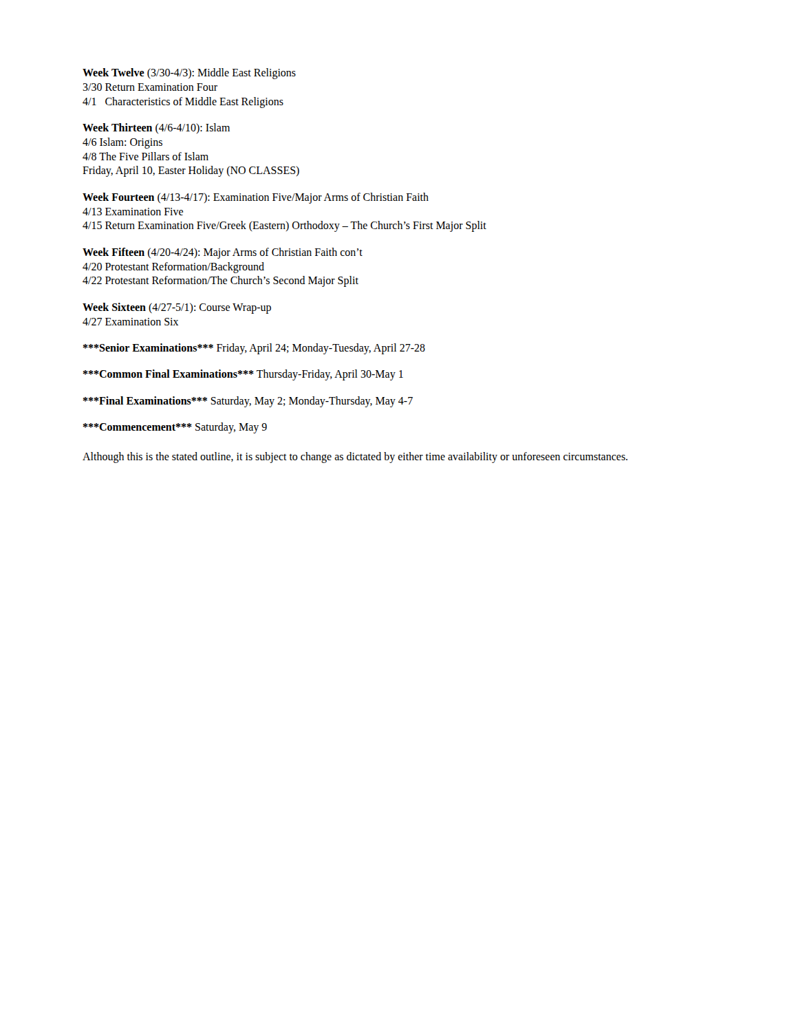Week Twelve (3/30-4/3): Middle East Religions
3/30 Return Examination Four
4/1 Characteristics of Middle East Religions
Week Thirteen (4/6-4/10): Islam
4/6 Islam: Origins
4/8 The Five Pillars of Islam
Friday, April 10, Easter Holiday (NO CLASSES)
Week Fourteen (4/13-4/17): Examination Five/Major Arms of Christian Faith
4/13 Examination Five
4/15 Return Examination Five/Greek (Eastern) Orthodoxy – The Church’s First Major Split
Week Fifteen (4/20-4/24): Major Arms of Christian Faith con’t
4/20 Protestant Reformation/Background
4/22 Protestant Reformation/The Church’s Second Major Split
Week Sixteen (4/27-5/1): Course Wrap-up
4/27 Examination Six
***Senior Examinations*** Friday, April 24; Monday-Tuesday, April 27-28
***Common Final Examinations*** Thursday-Friday, April 30-May 1
***Final Examinations*** Saturday, May 2; Monday-Thursday, May 4-7
***Commencement*** Saturday, May 9
Although this is the stated outline, it is subject to change as dictated by either time availability or unforeseen circumstances.